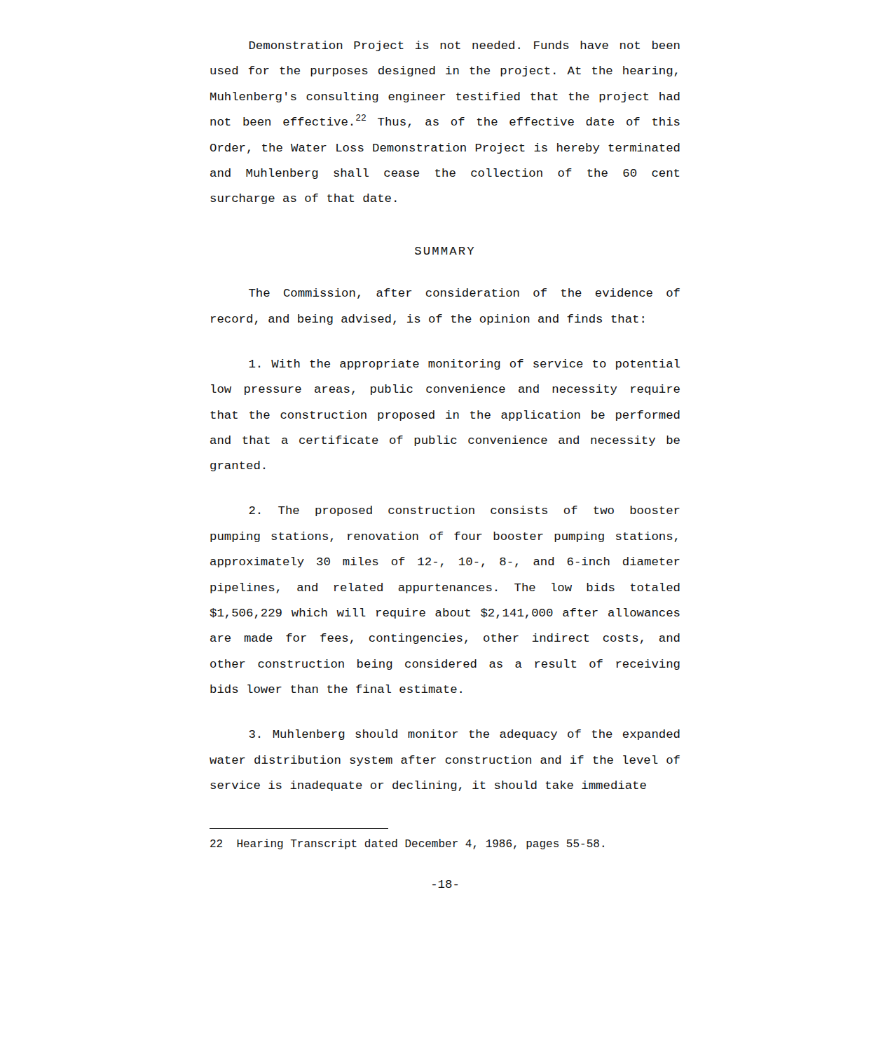Demonstration Project is not needed. Funds have not been used for the purposes designed in the project. At the hearing, Muhlenberg's consulting engineer testified that the project had not been effective.22 Thus, as of the effective date of this Order, the Water Loss Demonstration Project is hereby terminated and Muhlenberg shall cease the collection of the 60 cent surcharge as of that date.
SUMMARY
The Commission, after consideration of the evidence of record, and being advised, is of the opinion and finds that:
1. With the appropriate monitoring of service to potential low pressure areas, public convenience and necessity require that the construction proposed in the application be performed and that a certificate of public convenience and necessity be granted.
2. The proposed construction consists of two booster pumping stations, renovation of four booster pumping stations, approximately 30 miles of 12-, 10-, 8-, and 6-inch diameter pipelines, and related appurtenances. The low bids totaled $1,506,229 which will require about $2,141,000 after allowances are made for fees, contingencies, other indirect costs, and other construction being considered as a result of receiving bids lower than the final estimate.
3. Muhlenberg should monitor the adequacy of the expanded water distribution system after construction and if the level of service is inadequate or declining, it should take immediate
22 Hearing Transcript dated December 4, 1986, pages 55-58.
-18-